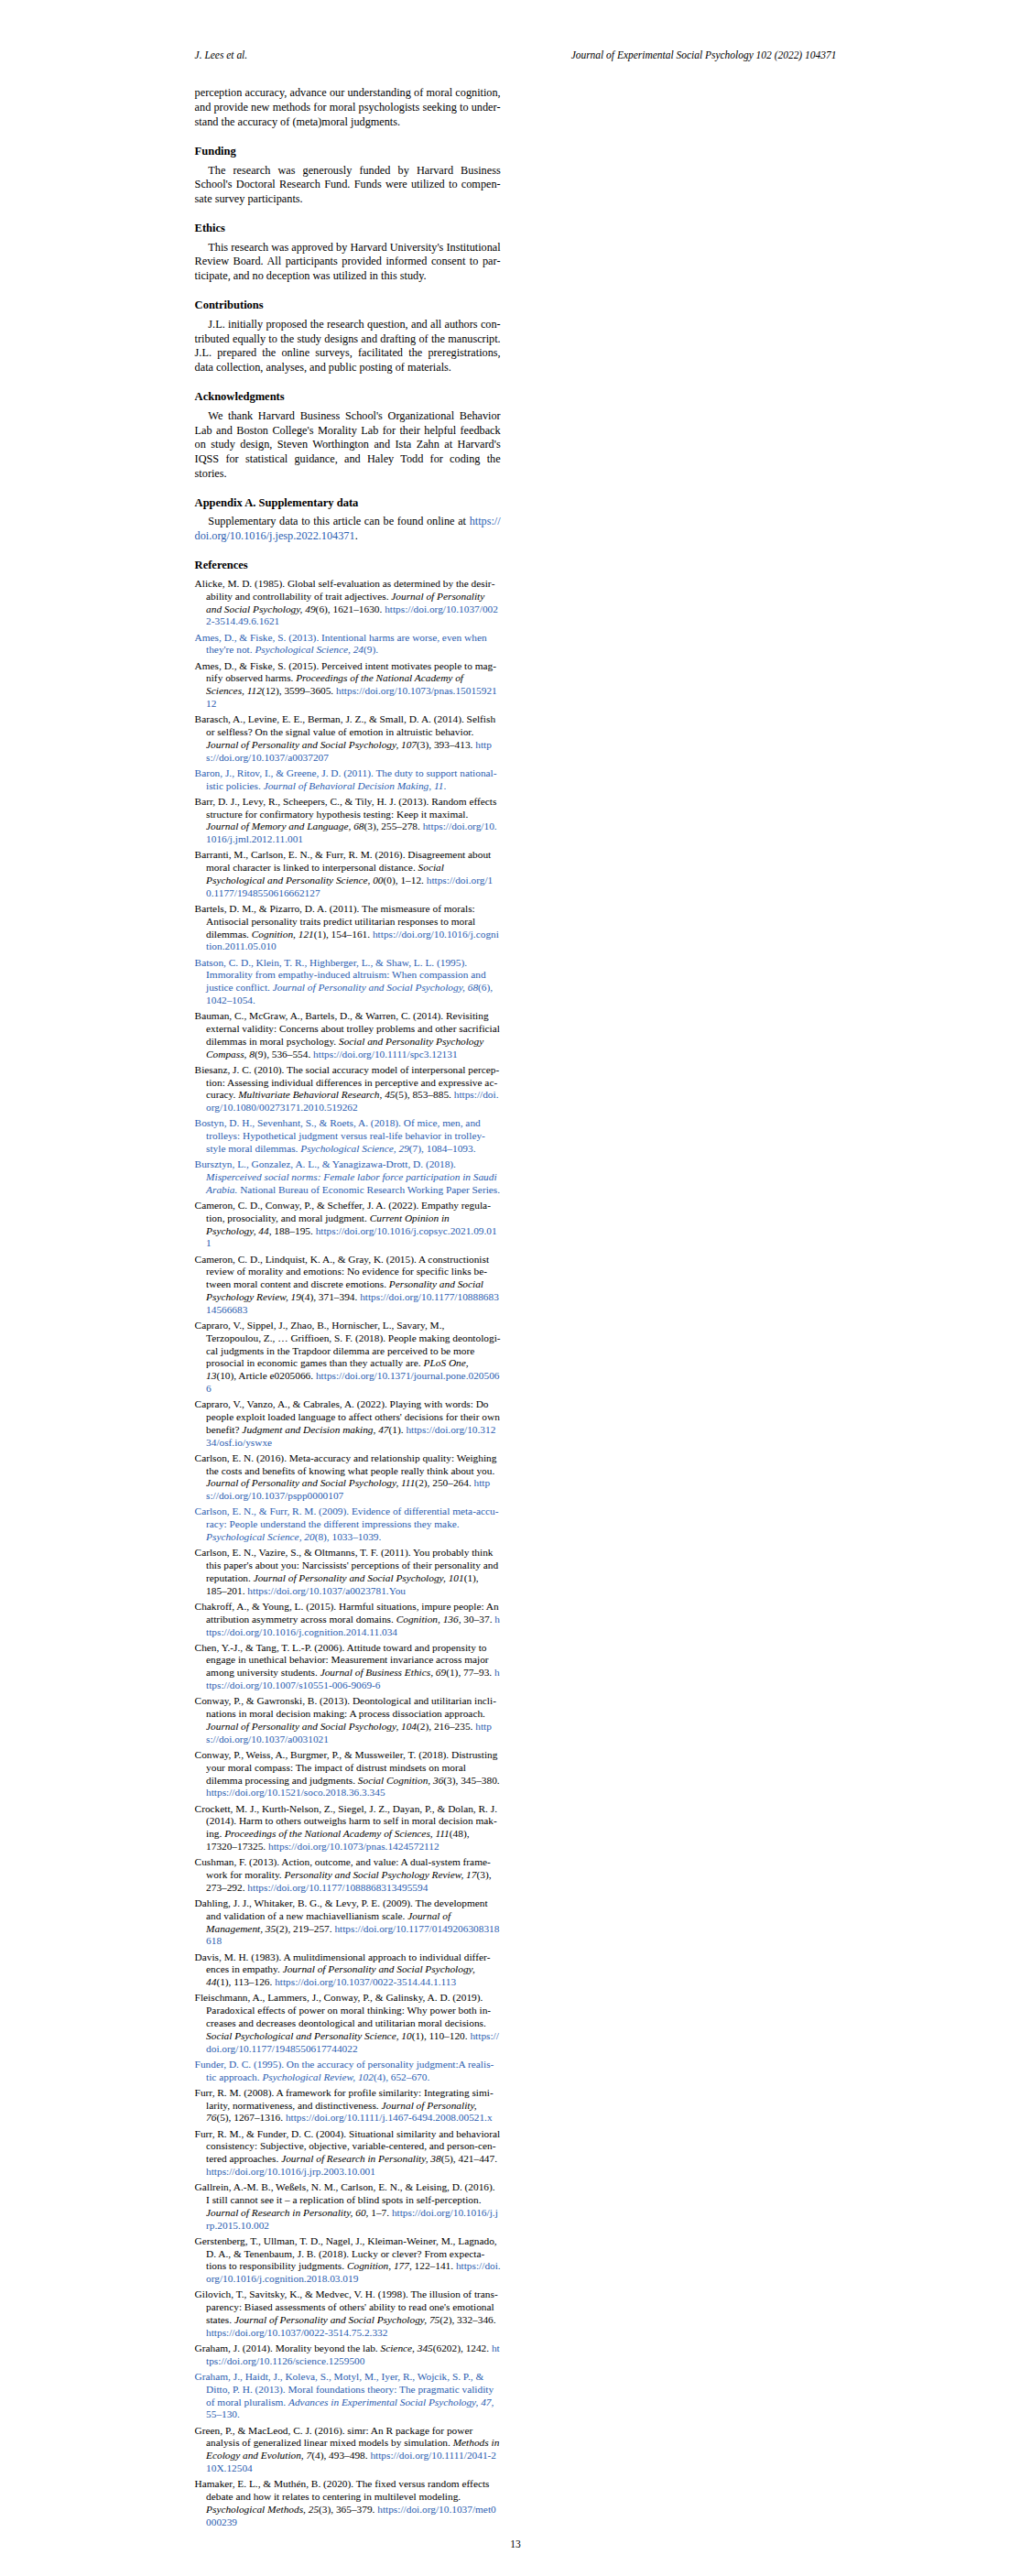J. Lees et al.
Journal of Experimental Social Psychology 102 (2022) 104371
perception accuracy, advance our understanding of moral cognition, and provide new methods for moral psychologists seeking to understand the accuracy of (meta)moral judgments.
Funding
The research was generously funded by Harvard Business School's Doctoral Research Fund. Funds were utilized to compensate survey participants.
Ethics
This research was approved by Harvard University's Institutional Review Board. All participants provided informed consent to participate, and no deception was utilized in this study.
Contributions
J.L. initially proposed the research question, and all authors contributed equally to the study designs and drafting of the manuscript. J.L. prepared the online surveys, facilitated the preregistrations, data collection, analyses, and public posting of materials.
Acknowledgments
We thank Harvard Business School's Organizational Behavior Lab and Boston College's Morality Lab for their helpful feedback on study design, Steven Worthington and Ista Zahn at Harvard's IQSS for statistical guidance, and Haley Todd for coding the stories.
Appendix A. Supplementary data
Supplementary data to this article can be found online at https://doi.org/10.1016/j.jesp.2022.104371.
References
Alicke, M. D. (1985). Global self-evaluation as determined by the desirability and controllability of trait adjectives. Journal of Personality and Social Psychology, 49(6), 1621–1630. https://doi.org/10.1037/0022-3514.49.6.1621
Ames, D., & Fiske, S. (2013). Intentional harms are worse, even when they're not. Psychological Science, 24(9).
Ames, D., & Fiske, S. (2015). Perceived intent motivates people to magnify observed harms. Proceedings of the National Academy of Sciences, 112(12), 3599–3605. https://doi.org/10.1073/pnas.1501592112
Barasch, A., Levine, E. E., Berman, J. Z., & Small, D. A. (2014). Selfish or selfless? On the signal value of emotion in altruistic behavior. Journal of Personality and Social Psychology, 107(3), 393–413. https://doi.org/10.1037/a0037207
Baron, J., Ritov, I., & Greene, J. D. (2011). The duty to support nationalistic policies. Journal of Behavioral Decision Making, 11.
Barr, D. J., Levy, R., Scheepers, C., & Tily, H. J. (2013). Random effects structure for confirmatory hypothesis testing: Keep it maximal. Journal of Memory and Language, 68(3), 255–278. https://doi.org/10.1016/j.jml.2012.11.001
Barranti, M., Carlson, E. N., & Furr, R. M. (2016). Disagreement about moral character is linked to interpersonal distance. Social Psychological and Personality Science, 00(0), 1–12. https://doi.org/10.1177/1948550616662127
Bartels, D. M., & Pizarro, D. A. (2011). The mismeasure of morals: Antisocial personality traits predict utilitarian responses to moral dilemmas. Cognition, 121(1), 154–161. https://doi.org/10.1016/j.cognition.2011.05.010
Batson, C. D., Klein, T. R., Highberger, L., & Shaw, L. L. (1995). Immorality from empathy-induced altruism: When compassion and justice conflict. Journal of Personality and Social Psychology, 68(6), 1042–1054.
Bauman, C., McGraw, A., Bartels, D., & Warren, C. (2014). Revisiting external validity: Concerns about trolley problems and other sacrificial dilemmas in moral psychology. Social and Personality Psychology Compass, 8(9), 536–554. https://doi.org/10.1111/spc3.12131
Biesanz, J. C. (2010). The social accuracy model of interpersonal perception: Assessing individual differences in perceptive and expressive accuracy. Multivariate Behavioral Research, 45(5), 853–885. https://doi.org/10.1080/00273171.2010.519262
Bostyn, D. H., Sevenhant, S., & Roets, A. (2018). Of mice, men, and trolleys: Hypothetical judgment versus real-life behavior in trolley-style moral dilemmas. Psychological Science, 29(7), 1084–1093.
Bursztyn, L., Gonzalez, A. L., & Yanagizawa-Drott, D. (2018). Misperceived social norms: Female labor force participation in Saudi Arabia. National Bureau of Economic Research Working Paper Series.
Cameron, C. D., Conway, P., & Scheffer, J. A. (2022). Empathy regulation, prosociality, and moral judgment. Current Opinion in Psychology, 44, 188–195. https://doi.org/10.1016/j.copsyc.2021.09.011
Cameron, C. D., Lindquist, K. A., & Gray, K. (2015). A constructionist review of morality and emotions: No evidence for specific links between moral content and discrete emotions. Personality and Social Psychology Review, 19(4), 371–394. https://doi.org/10.1177/1088868314566683
Capraro, V., Sippel, J., Zhao, B., Hornischer, L., Savary, M., Terzopoulou, Z., … Griffioen, S. F. (2018). People making deontological judgments in the Trapdoor dilemma are perceived to be more prosocial in economic games than they actually are. PLoS One, 13(10), Article e0205066. https://doi.org/10.1371/journal.pone.0205066
Capraro, V., Vanzo, A., & Cabrales, A. (2022). Playing with words: Do people exploit loaded language to affect others' decisions for their own benefit? Judgment and Decision making, 47(1). https://doi.org/10.31234/osf.io/yswxe
Carlson, E. N. (2016). Meta-accuracy and relationship quality: Weighing the costs and benefits of knowing what people really think about you. Journal of Personality and Social Psychology, 111(2), 250–264. https://doi.org/10.1037/pspp0000107
Carlson, E. N., & Furr, R. M. (2009). Evidence of differential meta-accuracy: People understand the different impressions they make. Psychological Science, 20(8), 1033–1039.
Carlson, E. N., Vazire, S., & Oltmanns, T. F. (2011). You probably think this paper's about you: Narcissists' perceptions of their personality and reputation. Journal of Personality and Social Psychology, 101(1), 185–201. https://doi.org/10.1037/a0023781.You
Chakroff, A., & Young, L. (2015). Harmful situations, impure people: An attribution asymmetry across moral domains. Cognition, 136, 30–37. https://doi.org/10.1016/j.cognition.2014.11.034
Chen, Y.-J., & Tang, T. L.-P. (2006). Attitude toward and propensity to engage in unethical behavior: Measurement invariance across major among university students. Journal of Business Ethics, 69(1), 77–93. https://doi.org/10.1007/s10551-006-9069-6
Conway, P., & Gawronski, B. (2013). Deontological and utilitarian inclinations in moral decision making: A process dissociation approach. Journal of Personality and Social Psychology, 104(2), 216–235. https://doi.org/10.1037/a0031021
Conway, P., Weiss, A., Burgmer, P., & Mussweiler, T. (2018). Distrusting your moral compass: The impact of distrust mindsets on moral dilemma processing and judgments. Social Cognition, 36(3), 345–380. https://doi.org/10.1521/soco.2018.36.3.345
Crockett, M. J., Kurth-Nelson, Z., Siegel, J. Z., Dayan, P., & Dolan, R. J. (2014). Harm to others outweighs harm to self in moral decision making. Proceedings of the National Academy of Sciences, 111(48), 17320–17325. https://doi.org/10.1073/pnas.1424572112
Cushman, F. (2013). Action, outcome, and value: A dual-system framework for morality. Personality and Social Psychology Review, 17(3), 273–292. https://doi.org/10.1177/1088868313495594
Dahling, J. J., Whitaker, B. G., & Levy, P. E. (2009). The development and validation of a new machiavellianism scale. Journal of Management, 35(2), 219–257. https://doi.org/10.1177/0149206308318618
Davis, M. H. (1983). A mulitdimensional approach to individual differences in empathy. Journal of Personality and Social Psychology, 44(1), 113–126. https://doi.org/10.1037/0022-3514.44.1.113
Fleischmann, A., Lammers, J., Conway, P., & Galinsky, A. D. (2019). Paradoxical effects of power on moral thinking: Why power both increases and decreases deontological and utilitarian moral decisions. Social Psychological and Personality Science, 10(1), 110–120. https://doi.org/10.1177/1948550617744022
Funder, D. C. (1995). On the accuracy of personality judgment:A realistic approach. Psychological Review, 102(4), 652–670.
Furr, R. M. (2008). A framework for profile similarity: Integrating similarity, normativeness, and distinctiveness. Journal of Personality, 76(5), 1267–1316. https://doi.org/10.1111/j.1467-6494.2008.00521.x
Furr, R. M., & Funder, D. C. (2004). Situational similarity and behavioral consistency: Subjective, objective, variable-centered, and person-centered approaches. Journal of Research in Personality, 38(5), 421–447. https://doi.org/10.1016/j.jrp.2003.10.001
Gallrein, A.-M. B., Weßels, N. M., Carlson, E. N., & Leising, D. (2016). I still cannot see it – a replication of blind spots in self-perception. Journal of Research in Personality, 60, 1–7. https://doi.org/10.1016/j.jrp.2015.10.002
Gerstenberg, T., Ullman, T. D., Nagel, J., Kleiman-Weiner, M., Lagnado, D. A., & Tenenbaum, J. B. (2018). Lucky or clever? From expectations to responsibility judgments. Cognition, 177, 122–141. https://doi.org/10.1016/j.cognition.2018.03.019
Gilovich, T., Savitsky, K., & Medvec, V. H. (1998). The illusion of transparency: Biased assessments of others' ability to read one's emotional states. Journal of Personality and Social Psychology, 75(2), 332–346. https://doi.org/10.1037/0022-3514.75.2.332
Graham, J. (2014). Morality beyond the lab. Science, 345(6202), 1242. https://doi.org/10.1126/science.1259500
Graham, J., Haidt, J., Koleva, S., Motyl, M., Iyer, R., Wojcik, S. P., & Ditto, P. H. (2013). Moral foundations theory: The pragmatic validity of moral pluralism. Advances in Experimental Social Psychology, 47, 55–130.
Green, P., & MacLeod, C. J. (2016). simr: An R package for power analysis of generalized linear mixed models by simulation. Methods in Ecology and Evolution, 7(4), 493–498. https://doi.org/10.1111/2041-210X.12504
Hamaker, E. L., & Muthén, B. (2020). The fixed versus random effects debate and how it relates to centering in multilevel modeling. Psychological Methods, 25(3), 365–379. https://doi.org/10.1037/met0000239
13